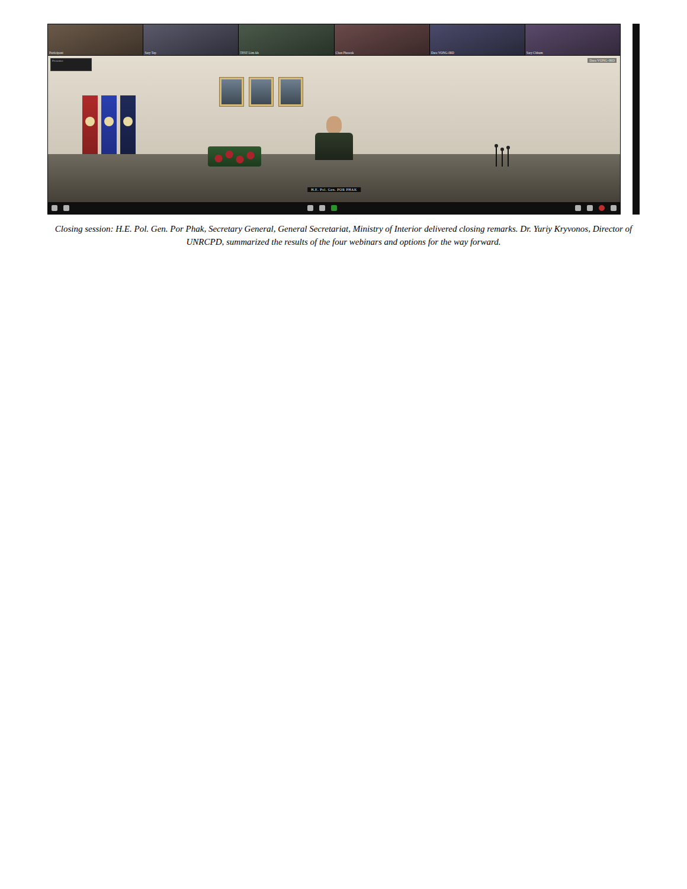Participant
Sary Tep
TEST Lim Ah
Chan Phearak
Dara VONG-IRD
Sary Chhum
H.E. Pol. Gen. POR PHAK
Presenter
Dara VONG-IRD
✕ cheyco Lina
✕ Sudan Rai UNR...
✕ Davy Top
✕ Chan Phearak
✕ Yuriy Kryvonos
✕ Ministry of Inte...
✕ NCCT Seminars
✕ Jo Scarlett
✕ Sereyleakhena R...
✕ Nov Phalmonika
✕ Sareun Listenin...
✕ Ros Sokhuntha
✕ Polida
✕ is sokunvy
✕ Soytry Chh
✕ Visheakta Vireak
✕ Rithy Nhem
✕ Galaxy Note5
✕ Polida Kheng
✕ Sareun-Eng
S
✕ Sineathan An
✕ Em Davin
✕ Dara VONG-IRD
Closing session: H.E. Pol. Gen. Por Phak, Secretary General, General Secretariat, Ministry of Interior delivered closing remarks. Dr. Yuriy Kryvonos, Director of UNRCPD, summarized the results of the four webinars and options for the way forward.